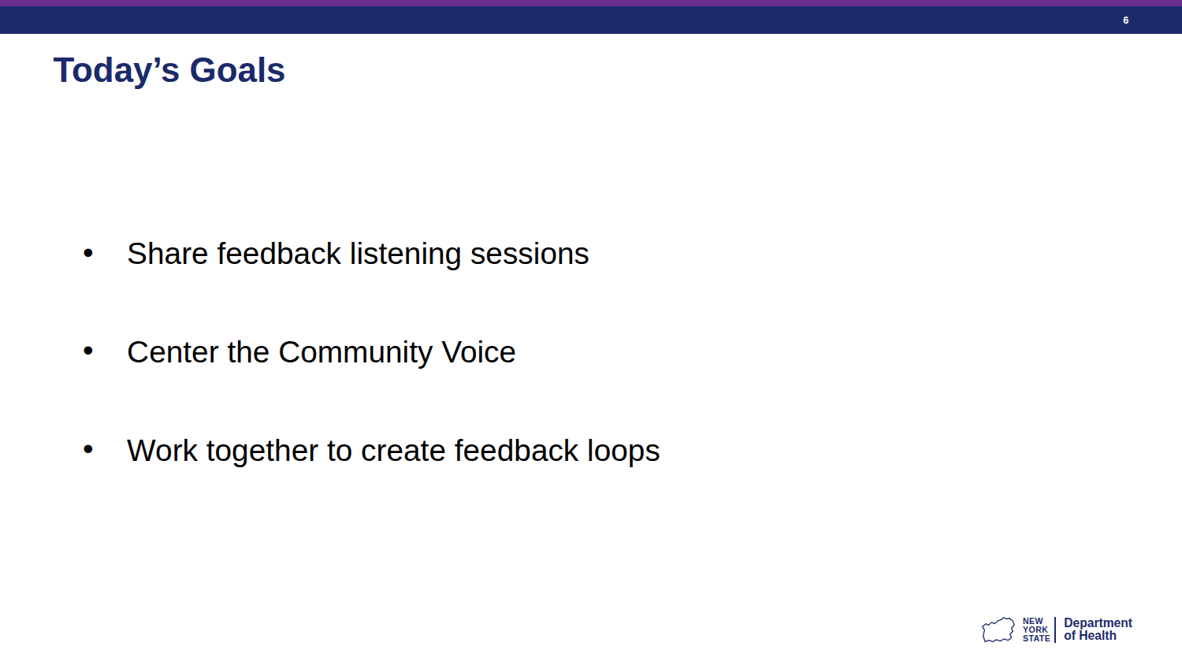6
Today’s Goals
Share feedback listening sessions
Center the Community Voice
Work together to create feedback loops
New York State
Department of Health